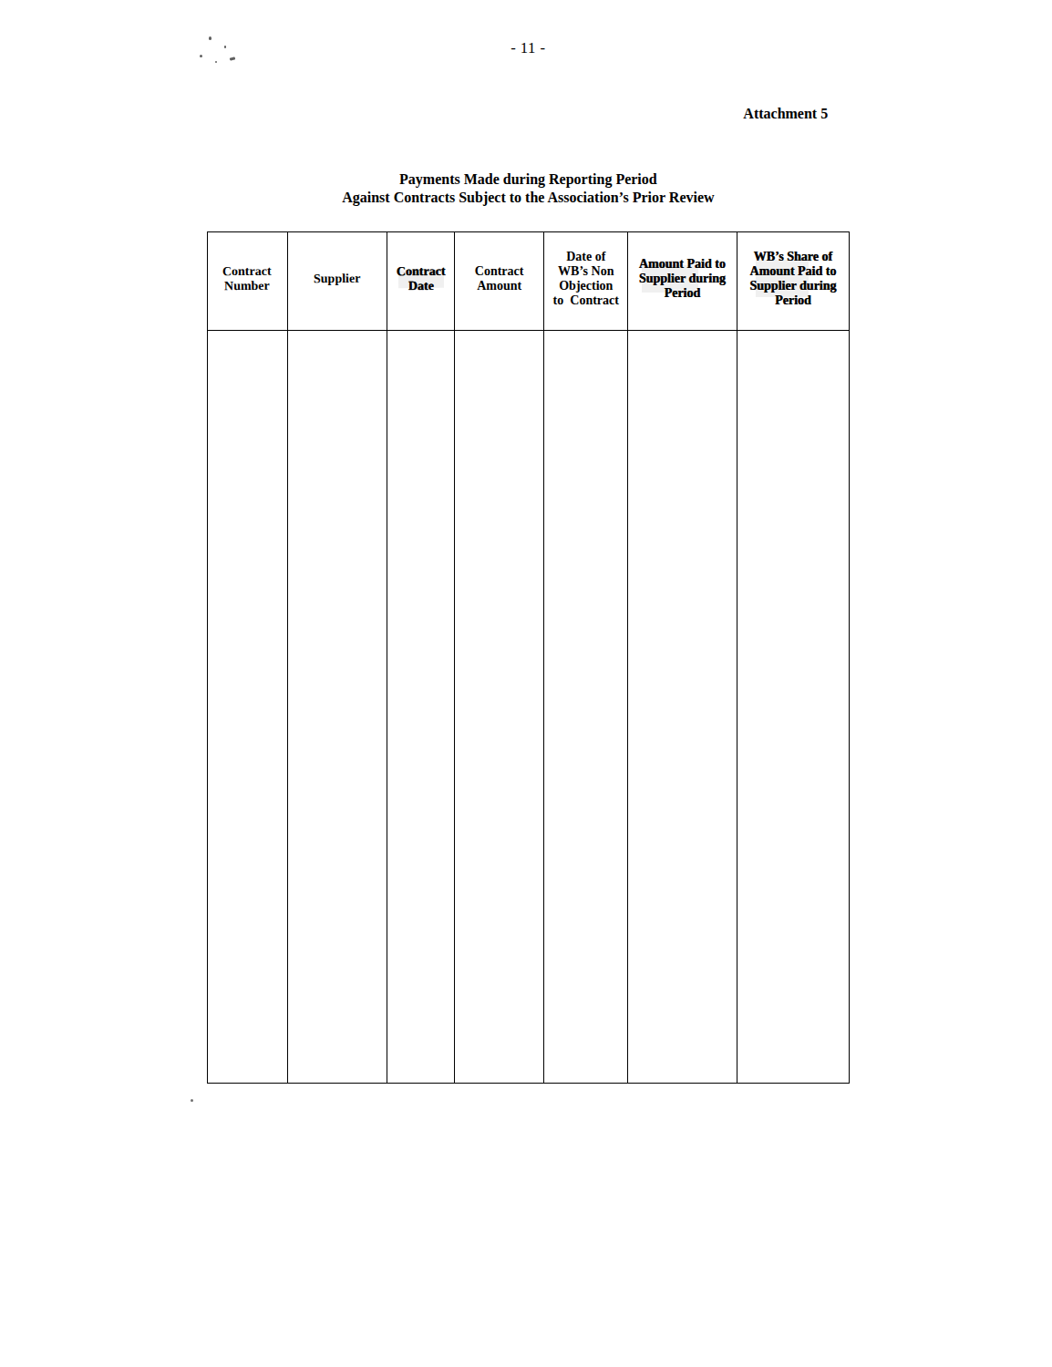- 11 -
Attachment 5
Payments Made during Reporting Period
Against Contracts Subject to the Association’s Prior Review
| Contract Number | Supplier | Contract Date | Contract Amount | Date of WB’s Non Objection to Contract | Amount Paid to Supplier during Period | WB’s Share of Amount Paid to Supplier during Period |
| --- | --- | --- | --- | --- | --- | --- |